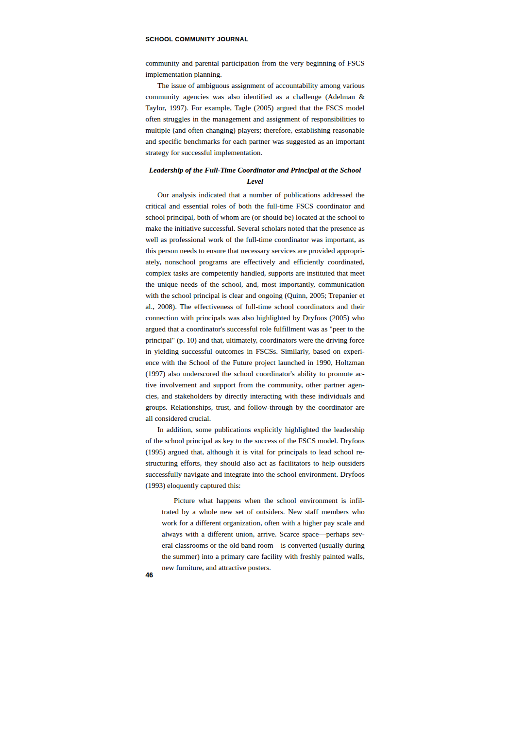School Community Journal
community and parental participation from the very beginning of FSCS implementation planning.
The issue of ambiguous assignment of accountability among various community agencies was also identified as a challenge (Adelman & Taylor, 1997). For example, Tagle (2005) argued that the FSCS model often struggles in the management and assignment of responsibilities to multiple (and often changing) players; therefore, establishing reasonable and specific benchmarks for each partner was suggested as an important strategy for successful implementation.
Leadership of the Full-Time Coordinator and Principal at the School Level
Our analysis indicated that a number of publications addressed the critical and essential roles of both the full-time FSCS coordinator and school principal, both of whom are (or should be) located at the school to make the initiative successful. Several scholars noted that the presence as well as professional work of the full-time coordinator was important, as this person needs to ensure that necessary services are provided appropriately, nonschool programs are effectively and efficiently coordinated, complex tasks are competently handled, supports are instituted that meet the unique needs of the school, and, most importantly, communication with the school principal is clear and ongoing (Quinn, 2005; Trepanier et al., 2008). The effectiveness of full-time school coordinators and their connection with principals was also highlighted by Dryfoos (2005) who argued that a coordinator's successful role fulfillment was as "peer to the principal" (p. 10) and that, ultimately, coordinators were the driving force in yielding successful outcomes in FSCSs. Similarly, based on experience with the School of the Future project launched in 1990, Holtzman (1997) also underscored the school coordinator's ability to promote active involvement and support from the community, other partner agencies, and stakeholders by directly interacting with these individuals and groups. Relationships, trust, and follow-through by the coordinator are all considered crucial.
In addition, some publications explicitly highlighted the leadership of the school principal as key to the success of the FSCS model. Dryfoos (1995) argued that, although it is vital for principals to lead school restructuring efforts, they should also act as facilitators to help outsiders successfully navigate and integrate into the school environment. Dryfoos (1993) eloquently captured this:
Picture what happens when the school environment is infiltrated by a whole new set of outsiders. New staff members who work for a different organization, often with a higher pay scale and always with a different union, arrive. Scarce space—perhaps several classrooms or the old band room—is converted (usually during the summer) into a primary care facility with freshly painted walls, new furniture, and attractive posters.
46